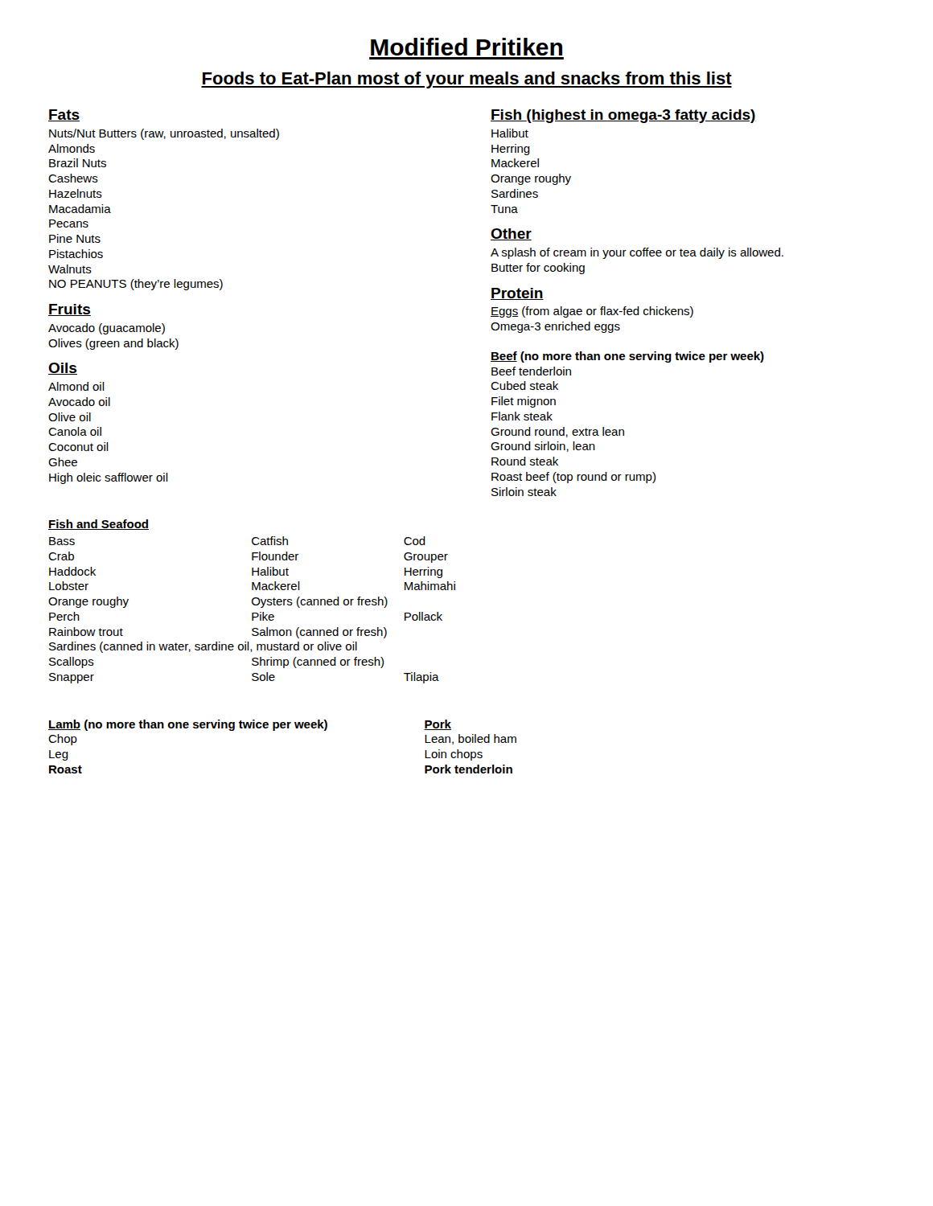Modified Pritiken
Foods to Eat-Plan most of your meals and snacks from this list
Fats
Nuts/Nut Butters (raw, unroasted, unsalted)
Almonds
Brazil Nuts
Cashews
Hazelnuts
Macadamia
Pecans
Pine Nuts
Pistachios
Walnuts
NO PEANUTS (they’re legumes)
Fruits
Avocado (guacamole)
Olives (green and black)
Oils
Almond oil
Avocado oil
Olive oil
Canola oil
Coconut oil
Ghee
High oleic safflower oil
Fish (highest in omega-3 fatty acids)
Halibut
Herring
Mackerel
Orange roughy
Sardines
Tuna
Other
A splash of cream in your coffee or tea daily is allowed.
Butter for cooking
Protein
Eggs (from algae or flax-fed chickens)
Omega-3 enriched eggs
Beef (no more than one serving twice per week)
Beef tenderloin
Cubed steak
Filet mignon
Flank steak
Ground round, extra lean
Ground sirloin, lean
Round steak
Roast beef (top round or rump)
Sirloin steak
Fish and Seafood
| Bass | Catfish | Cod |
| Crab | Flounder | Grouper |
| Haddock | Halibut | Herring |
| Lobster | Mackerel | Mahimahi |
| Orange roughy | Oysters (canned or fresh) |
| Perch | Pike | Pollack |
| Rainbow trout | Salmon (canned or fresh) |
| Sardines (canned in water, sardine oil, mustard or olive oil |
| Scallops | Shrimp (canned or fresh) |
| Snapper | Sole | Tilapia |
Lamb (no more than one serving twice per week)
Chop
Leg
Roast
Pork
Lean, boiled ham
Loin chops
Pork tenderloin